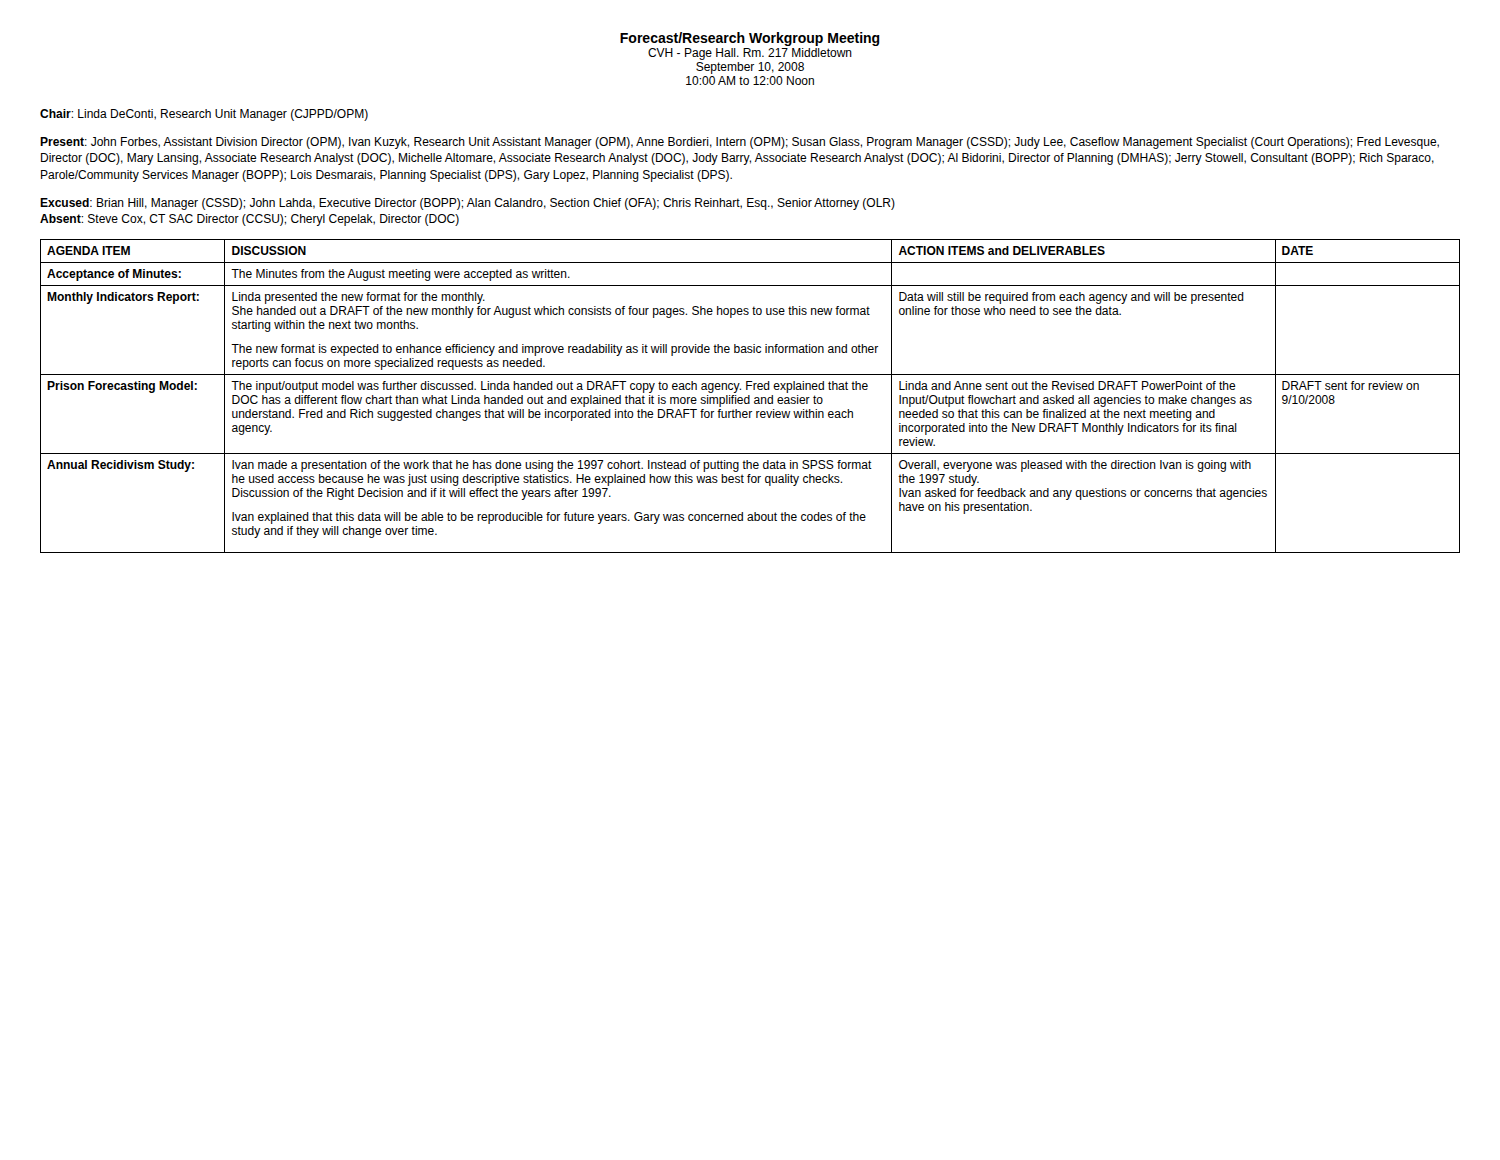Forecast/Research Workgroup Meeting
CVH - Page Hall. Rm. 217 Middletown
September 10, 2008
10:00 AM to 12:00 Noon
Chair: Linda DeConti, Research Unit Manager (CJPPD/OPM)
Present: John Forbes, Assistant Division Director (OPM), Ivan Kuzyk, Research Unit Assistant Manager (OPM), Anne Bordieri, Intern (OPM); Susan Glass, Program Manager (CSSD); Judy Lee, Caseflow Management Specialist (Court Operations); Fred Levesque, Director (DOC), Mary Lansing, Associate Research Analyst (DOC), Michelle Altomare, Associate Research Analyst (DOC), Jody Barry, Associate Research Analyst (DOC); Al Bidorini, Director of Planning (DMHAS); Jerry Stowell, Consultant (BOPP); Rich Sparaco, Parole/Community Services Manager (BOPP); Lois Desmarais, Planning Specialist (DPS), Gary Lopez, Planning Specialist (DPS).
Excused: Brian Hill, Manager (CSSD); John Lahda, Executive Director (BOPP); Alan Calandro, Section Chief (OFA); Chris Reinhart, Esq., Senior Attorney (OLR)
Absent: Steve Cox, CT SAC Director (CCSU); Cheryl Cepelak, Director (DOC)
| AGENDA ITEM | DISCUSSION | ACTION ITEMS and DELIVERABLES | DATE |
| --- | --- | --- | --- |
| Acceptance of Minutes: | The Minutes from the August meeting were accepted as written. | | |
| Monthly Indicators Report: | Linda presented the new format for the monthly. She handed out a DRAFT of the new monthly for August which consists of four pages. She hopes to use this new format starting within the next two months. The new format is expected to enhance efficiency and improve readability as it will provide the basic information and other reports can focus on more specialized requests as needed. | Data will still be required from each agency and will be presented online for those who need to see the data. | |
| Prison Forecasting Model: | The input/output model was further discussed. Linda handed out a DRAFT copy to each agency. Fred explained that the DOC has a different flow chart than what Linda handed out and explained that it is more simplified and easier to understand. Fred and Rich suggested changes that will be incorporated into the DRAFT for further review within each agency. | Linda and Anne sent out the Revised DRAFT PowerPoint of the Input/Output flowchart and asked all agencies to make changes as needed so that this can be finalized at the next meeting and incorporated into the New DRAFT Monthly Indicators for its final review. | DRAFT sent for review on 9/10/2008 |
| Annual Recidivism Study: | Ivan made a presentation of the work that he has done using the 1997 cohort. Instead of putting the data in SPSS format he used access because he was just using descriptive statistics. He explained how this was best for quality checks. Discussion of the Right Decision and if it will effect the years after 1997. Ivan explained that this data will be able to be reproducible for future years. Gary was concerned about the codes of the study and if they will change over time. | Overall, everyone was pleased with the direction Ivan is going with the 1997 study. Ivan asked for feedback and any questions or concerns that agencies have on his presentation. | |